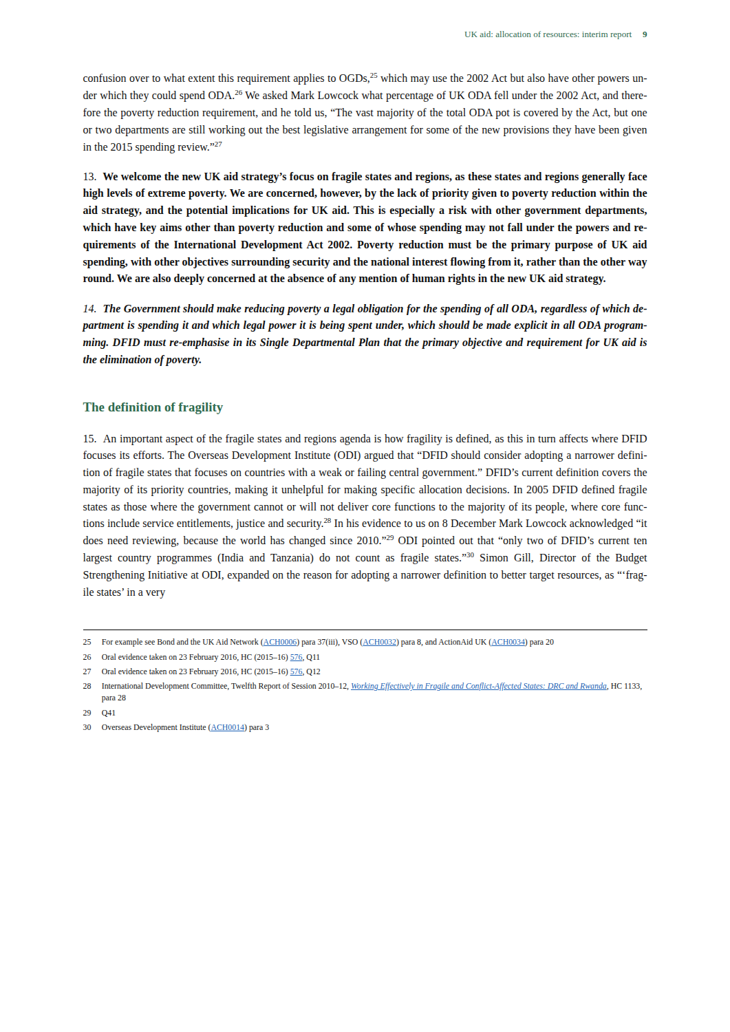UK aid: allocation of resources: interim report 9
confusion over to what extent this requirement applies to OGDs,25 which may use the 2002 Act but also have other powers under which they could spend ODA.26 We asked Mark Lowcock what percentage of UK ODA fell under the 2002 Act, and therefore the poverty reduction requirement, and he told us, “The vast majority of the total ODA pot is covered by the Act, but one or two departments are still working out the best legislative arrangement for some of the new provisions they have been given in the 2015 spending review.”27
13. We welcome the new UK aid strategy’s focus on fragile states and regions, as these states and regions generally face high levels of extreme poverty. We are concerned, however, by the lack of priority given to poverty reduction within the aid strategy, and the potential implications for UK aid. This is especially a risk with other government departments, which have key aims other than poverty reduction and some of whose spending may not fall under the powers and requirements of the International Development Act 2002. Poverty reduction must be the primary purpose of UK aid spending, with other objectives surrounding security and the national interest flowing from it, rather than the other way round. We are also deeply concerned at the absence of any mention of human rights in the new UK aid strategy.
14. The Government should make reducing poverty a legal obligation for the spending of all ODA, regardless of which department is spending it and which legal power it is being spent under, which should be made explicit in all ODA programming. DFID must re-emphasise in its Single Departmental Plan that the primary objective and requirement for UK aid is the elimination of poverty.
The definition of fragility
15. An important aspect of the fragile states and regions agenda is how fragility is defined, as this in turn affects where DFID focuses its efforts. The Overseas Development Institute (ODI) argued that “DFID should consider adopting a narrower definition of fragile states that focuses on countries with a weak or failing central government.” DFID’s current definition covers the majority of its priority countries, making it unhelpful for making specific allocation decisions. In 2005 DFID defined fragile states as those where the government cannot or will not deliver core functions to the majority of its people, where core functions include service entitlements, justice and security.28 In his evidence to us on 8 December Mark Lowcock acknowledged “it does need reviewing, because the world has changed since 2010.”29 ODI pointed out that “only two of DFID’s current ten largest country programmes (India and Tanzania) do not count as fragile states.”30 Simon Gill, Director of the Budget Strengthening Initiative at ODI, expanded on the reason for adopting a narrower definition to better target resources, as “‘fragile states’ in a very
For example see Bond and the UK Aid Network (ACH0006) para 37(iii), VSO (ACH0032) para 8, and ActionAid UK (ACH0034) para 20
Oral evidence taken on 23 February 2016, HC (2015–16) 576, Q11
Oral evidence taken on 23 February 2016, HC (2015–16) 576, Q12
International Development Committee, Twelfth Report of Session 2010–12, Working Effectively in Fragile and Conflict-Affected States: DRC and Rwanda, HC 1133, para 28
Q41
Overseas Development Institute (ACH0014) para 3